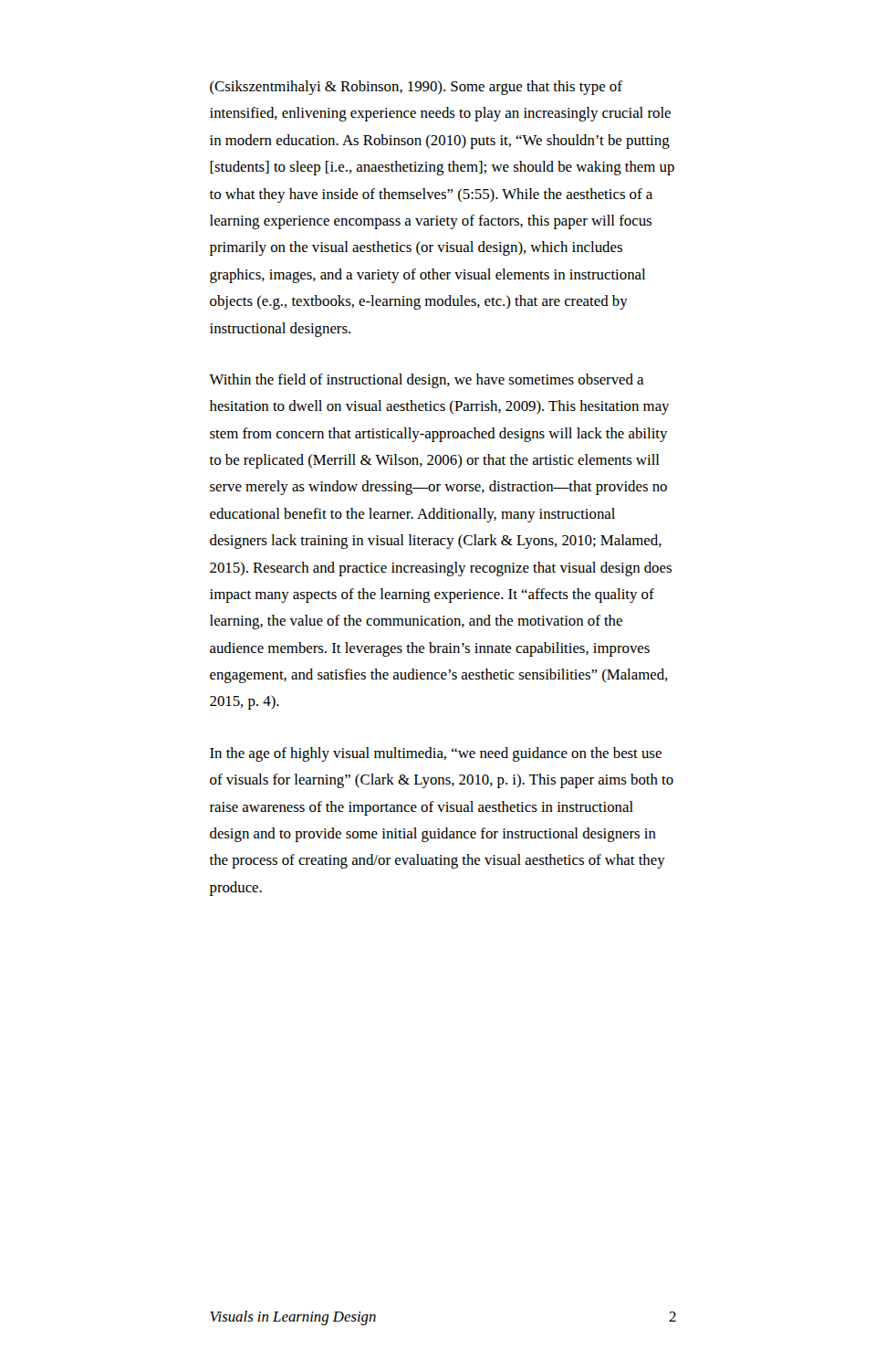(Csikszentmihalyi & Robinson, 1990). Some argue that this type of intensified, enlivening experience needs to play an increasingly crucial role in modern education. As Robinson (2010) puts it, “We shouldn’t be putting [students] to sleep [i.e., anaesthetizing them]; we should be waking them up to what they have inside of themselves” (5:55). While the aesthetics of a learning experience encompass a variety of factors, this paper will focus primarily on the visual aesthetics (or visual design), which includes graphics, images, and a variety of other visual elements in instructional objects (e.g., textbooks, e-learning modules, etc.) that are created by instructional designers.
Within the field of instructional design, we have sometimes observed a hesitation to dwell on visual aesthetics (Parrish, 2009). This hesitation may stem from concern that artistically-approached designs will lack the ability to be replicated (Merrill & Wilson, 2006) or that the artistic elements will serve merely as window dressing—or worse, distraction—that provides no educational benefit to the learner. Additionally, many instructional designers lack training in visual literacy (Clark & Lyons, 2010; Malamed, 2015). Research and practice increasingly recognize that visual design does impact many aspects of the learning experience. It “affects the quality of learning, the value of the communication, and the motivation of the audience members. It leverages the brain’s innate capabilities, improves engagement, and satisfies the audience’s aesthetic sensibilities” (Malamed, 2015, p. 4).
In the age of highly visual multimedia, “we need guidance on the best use of visuals for learning” (Clark & Lyons, 2010, p. i). This paper aims both to raise awareness of the importance of visual aesthetics in instructional design and to provide some initial guidance for instructional designers in the process of creating and/or evaluating the visual aesthetics of what they produce.
Visuals in Learning Design 2